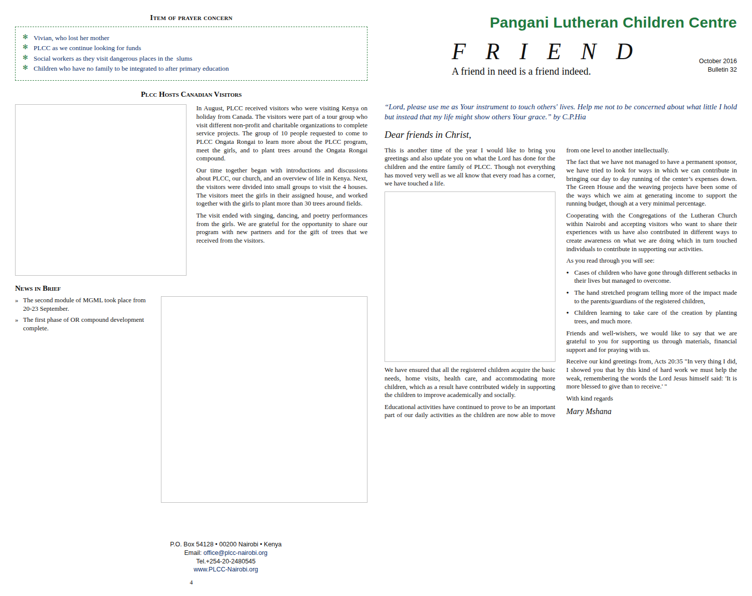Item of prayer concern
Vivian, who lost her mother
PLCC as we continue looking for funds
Social workers as they visit dangerous places in the slums
Children who have no family to be integrated to after primary education
Plcc Hosts Canadian Visitors
In August, PLCC received visitors who were visiting Kenya on holiday from Canada. The visitors were part of a tour group who visit different non-profit and charitable organizations to complete service projects. The group of 10 people requested to come to PLCC Ongata Rongai to learn more about the PLCC program, meet the girls, and to plant trees around the Ongata Rongai compound.
Our time together began with introductions and discussions about PLCC, our church, and an overview of life in Kenya. Next, the visitors were divided into small groups to visit the 4 houses. The visitors meet the girls in their assigned house, and worked together with the girls to plant more than 30 trees around fields.
The visit ended with singing, dancing, and poetry performances from the girls. We are grateful for the opportunity to share our program with new partners and for the gift of trees that we received from the visitors.
News in Brief
The second module of MGML took place from 20-23 September.
The first phase of OR compound development complete.
P.O. Box 54128 • 00200 Nairobi • Kenya
Email: office@plcc-nairobi.org
Tel.+254-20-2480545
www.PLCC-Nairobi.org
4
Pangani Lutheran Children Centre
F R I E N D
A friend in need is a friend indeed.
October 2016
Bulletin 32
“Lord, please use me as Your instrument to touch others' lives. Help me not to be concerned about what little I hold but instead that my life might show others Your grace.” by C.P.Hia
Dear friends in Christ,
This is another time of the year I would like to bring you greetings and also update you on what the Lord has done for the children and the entire family of PLCC. Though not everything has moved very well as we all know that every road has a corner, we have touched a life.
We have ensured that all the registered children acquire the basic needs, home visits, health care, and accommodating more children, which as a result have contributed widely in supporting the children to improve academically and socially.
Educational activities have continued to prove to be an important part of our daily activities as the children are now able to move from one level to another intellectually.
The fact that we have not managed to have a permanent sponsor, we have tried to look for ways in which we can contribute in bringing our day to day running of the center’s expenses down. The Green House and the weaving projects have been some of the ways which we aim at generating income to support the running budget, though at a very minimal percentage.
Cooperating with the Congregations of the Lutheran Church within Nairobi and accepting visitors who want to share their experiences with us have also contributed in different ways to create awareness on what we are doing which in turn touched individuals to contribute in supporting our activities.
As you read through you will see:
Cases of children who have gone through different setbacks in their lives but managed to overcome.
The hand stretched program telling more of the impact made to the parents/guardians of the registered children,
Children learning to take care of the creation by planting trees, and much more.
Friends and well-wishers, we would like to say that we are grateful to you for supporting us through materials, financial support and for praying with us.
Receive our kind greetings from, Acts 20:35 "In very thing I did, I showed you that by this kind of hard work we must help the weak, remembering the words the Lord Jesus himself said: 'It is more blessed to give than to receive.' "
With kind regards
Mary Mshana